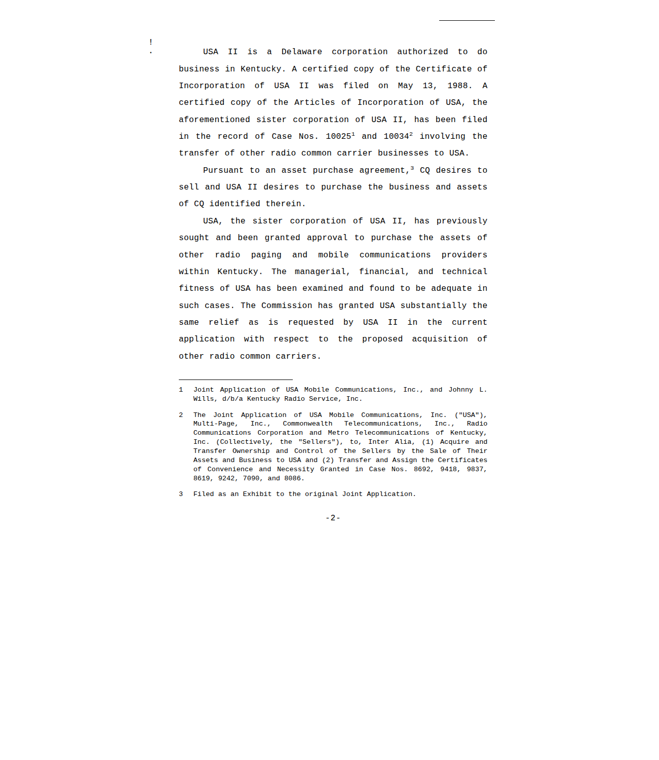!.
USA II is a Delaware corporation authorized to do business in Kentucky. A certified copy of the Certificate of Incorporation of USA II was filed on May 13, 1988. A certified copy of the Articles of Incorporation of USA, the aforementioned sister corporation of USA II, has been filed in the record of Case Nos. 100251 and 100342 involving the transfer of other radio common carrier businesses to USA.
Pursuant to an asset purchase agreement,3 CQ desires to sell and USA II desires to purchase the business and assets of CQ identified therein.
USA, the sister corporation of USA II, has previously sought and been granted approval to purchase the assets of other radio paging and mobile communications providers within Kentucky. The managerial, financial, and technical fitness of USA has been examined and found to be adequate in such cases. The Commission has granted USA substantially the same relief as is requested by USA II in the current application with respect to the proposed acquisition of other radio common carriers.
1
Joint Application of USA Mobile Communications, Inc., and Johnny L. Wills, d/b/a Kentucky Radio Service, Inc.
2
The Joint Application of USA Mobile Communications, Inc. ("USA"), Multi-Page, Inc., Commonwealth Telecommunications, Inc., Radio Communications Corporation and Metro Telecommunications of Kentucky, Inc. (Collectively, the "Sellers"), to, Inter Alia, (1) Acquire and Transfer Ownership and Control of the Sellers by the Sale of Their Assets and Business to USA and (2) Transfer and Assign the Certificates of Convenience and Necessity Granted in Case Nos. 8692, 9418, 9837, 8619, 9242, 7090, and 8086.
3
Filed as an Exhibit to the original Joint Application.
-2-